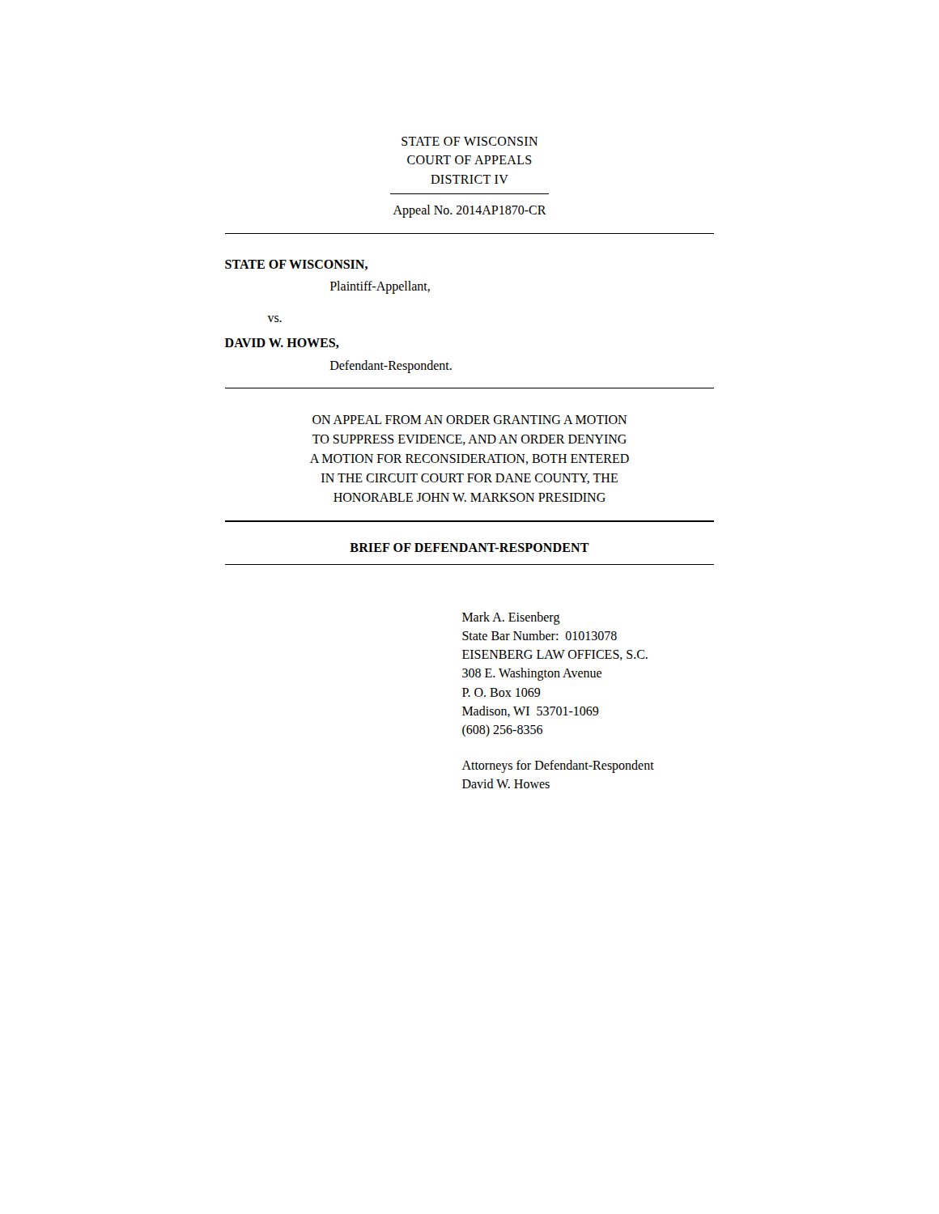STATE OF WISCONSIN
COURT OF APPEALS
DISTRICT IV
Appeal No. 2014AP1870-CR
State of Wisconsin,
Plaintiff-Appellant,
vs.
David W. Howes,
Defendant-Respondent.
On appeal from an order granting a motion
to suppress evidence, and an order denying
a motion for reconsideration, both entered
in the Circuit Court for Dane County, the
Honorable John W. Markson presiding
Brief of Defendant-Respondent
Mark A. Eisenberg
State Bar Number: 01013078
EISENBERG LAW OFFICES, S.C.
308 E. Washington Avenue
P. O. Box 1069
Madison, WI 53701-1069
(608) 256-8356
Attorneys for Defendant-Respondent
David W. Howes